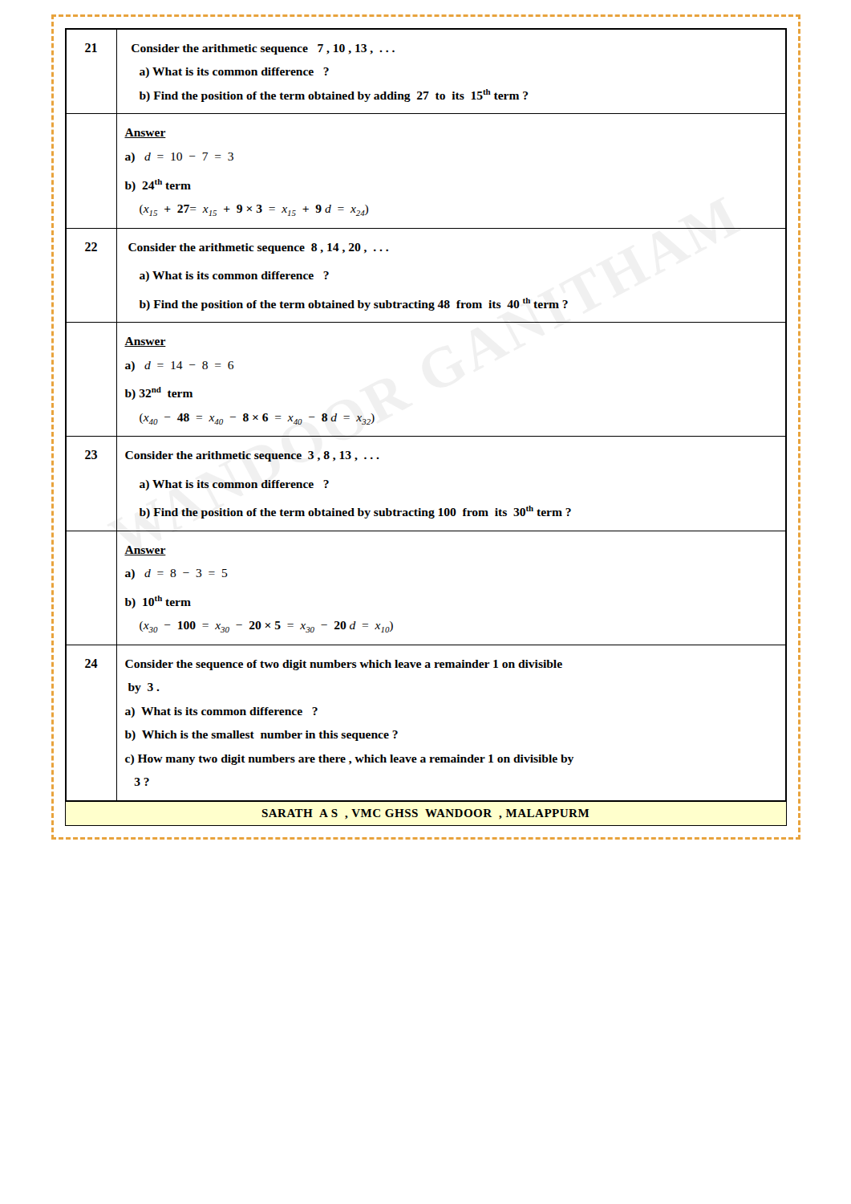WANDOOR GANITHAM
| 21 | Consider the arithmetic sequence 7 , 10 , 13 , . . . a) What is its common difference ? b) Find the position of the term obtained by adding 27 to its 15 th term ? |
| | Answer a) d = 10 − 7 = 3 b) 24 th term ( x 15 + 27 = x 15 + 9 × 3 = x 15 + 9 d = x 24 ) |
| 22 | Consider the arithmetic sequence 8 , 14 , 20 , . . . a) What is its common difference ? b) Find the position of the term obtained by subtracting 48 from its 40 th term ? |
| | Answer a) d = 14 − 8 = 6 b) 32 nd term ( x 40 − 48 = x 40 − 8 × 6 = x 40 − 8 d = x 32 ) |
| 23 | Consider the arithmetic sequence 3 , 8 , 13 , . . . a) What is its common difference ? b) Find the position of the term obtained by subtracting 100 from its 30 th term ? |
| | Answer a) d = 8 − 3 = 5 b) 10 th term ( x 30 − 100 = x 30 − 20 × 5 = x 30 − 20 d = x 10 ) |
| 24 | Consider the sequence of two digit numbers which leave a remainder 1 on divisible by 3 . a) What is its common difference ? b) Which is the smallest number in this sequence ? c) How many two digit numbers are there , which leave a remainder 1 on divisible by 3 ? |
SARATH A S , VMC GHSS WANDOOR , MALAPPURM